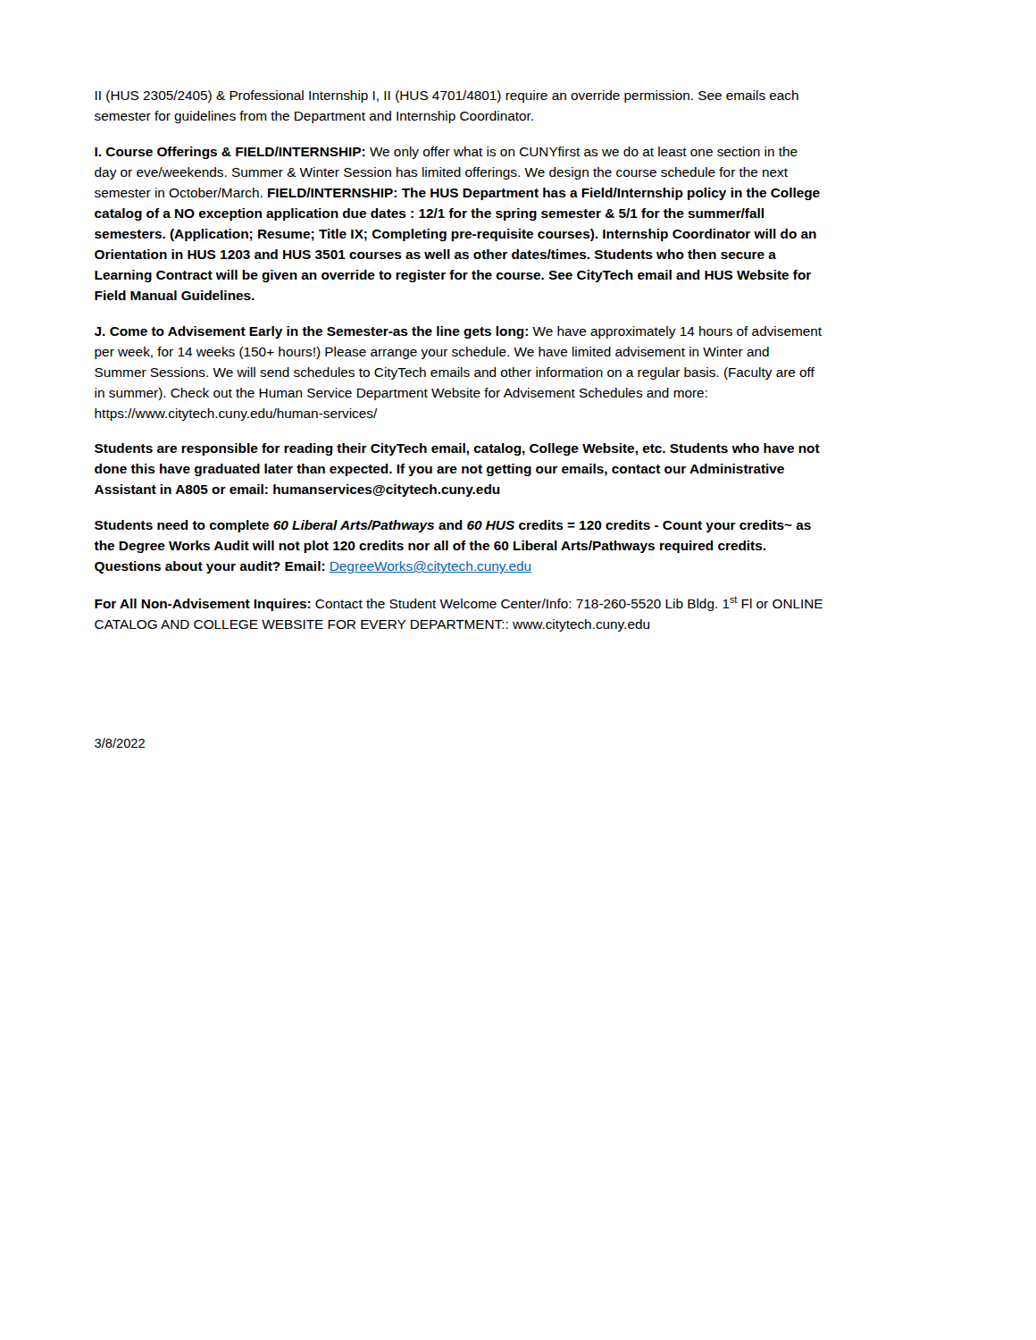II (HUS 2305/2405) & Professional Internship I, II (HUS 4701/4801) require an override permission. See emails each semester for guidelines from the Department and Internship Coordinator.
I. Course Offerings & FIELD/INTERNSHIP: We only offer what is on CUNYfirst as we do at least one section in the day or eve/weekends. Summer & Winter Session has limited offerings. We design the course schedule for the next semester in October/March. FIELD/INTERNSHIP: The HUS Department has a Field/Internship policy in the College catalog of a NO exception application due dates : 12/1 for the spring semester & 5/1 for the summer/fall semesters. (Application; Resume; Title IX; Completing pre-requisite courses). Internship Coordinator will do an Orientation in HUS 1203 and HUS 3501 courses as well as other dates/times. Students who then secure a Learning Contract will be given an override to register for the course. See CityTech email and HUS Website for Field Manual Guidelines.
J. Come to Advisement Early in the Semester-as the line gets long: We have approximately 14 hours of advisement per week, for 14 weeks (150+ hours!) Please arrange your schedule. We have limited advisement in Winter and Summer Sessions. We will send schedules to CityTech emails and other information on a regular basis. (Faculty are off in summer). Check out the Human Service Department Website for Advisement Schedules and more: https://www.citytech.cuny.edu/human-services/
Students are responsible for reading their CityTech email, catalog, College Website, etc. Students who have not done this have graduated later than expected. If you are not getting our emails, contact our Administrative Assistant in A805 or email: humanservices@citytech.cuny.edu
Students need to complete 60 Liberal Arts/Pathways and 60 HUS credits = 120 credits - Count your credits~ as the Degree Works Audit will not plot 120 credits nor all of the 60 Liberal Arts/Pathways required credits.
Questions about your audit? Email: DegreeWorks@citytech.cuny.edu
For All Non-Advisement Inquires: Contact the Student Welcome Center/Info: 718-260-5520 Lib Bldg. 1st Fl or ONLINE CATALOG AND COLLEGE WEBSITE FOR EVERY DEPARTMENT:: www.citytech.cuny.edu
3/8/2022